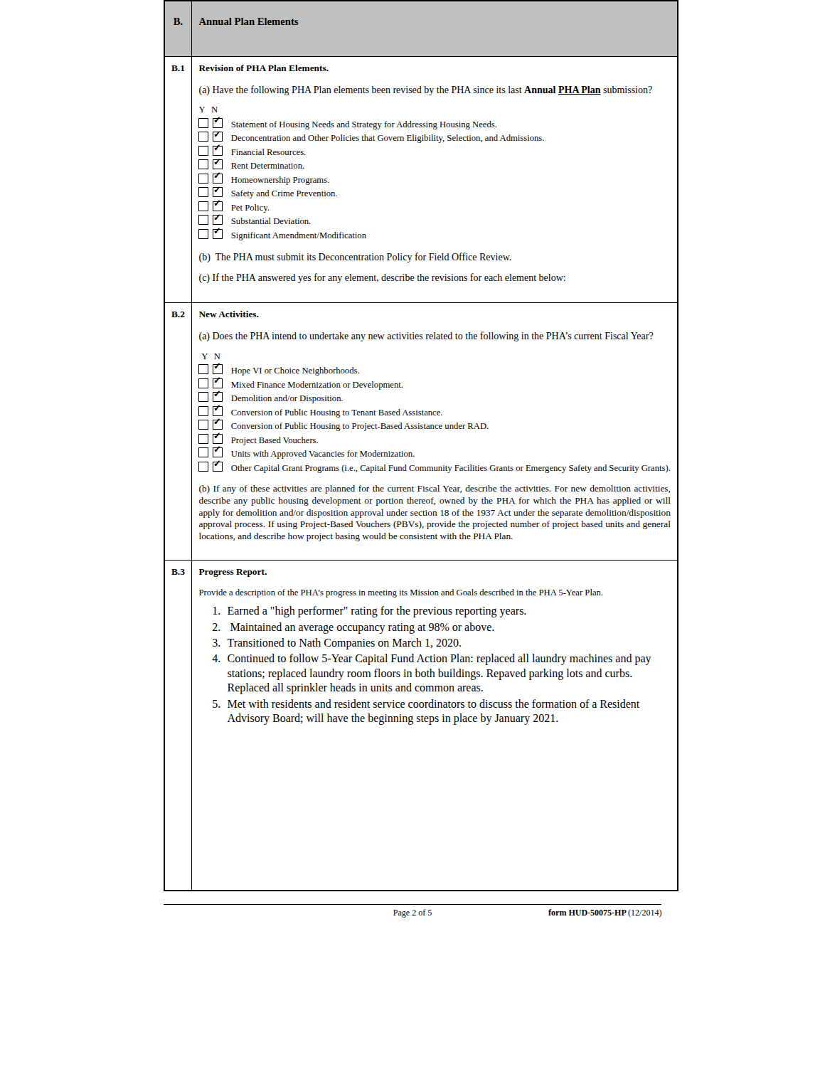| B. | Annual Plan Elements |
| B.1 | Revision of PHA Plan Elements. (a) Have the following PHA Plan elements been revised by the PHA since its last Annual PHA Plan submission? Y N Statement of Housing Needs and Strategy for Addressing Housing Needs. Deconcentration and Other Policies that Govern Eligibility, Selection, and Admissions. Financial Resources. Rent Determination. Homeownership Programs. Safety and Crime Prevention. Pet Policy. Substantial Deviation. Significant Amendment/Modification (b) The PHA must submit its Deconcentration Policy for Field Office Review. (c) If the PHA answered yes for any element, describe the revisions for each element below: |
| B.2 | New Activities. (a) Does the PHA intend to undertake any new activities related to the following in the PHA’s current Fiscal Year? Y N Hope VI or Choice Neighborhoods. Mixed Finance Modernization or Development. Demolition and/or Disposition. Conversion of Public Housing to Tenant Based Assistance. Conversion of Public Housing to Project-Based Assistance under RAD. Project Based Vouchers. Units with Approved Vacancies for Modernization. Other Capital Grant Programs (i.e., Capital Fund Community Facilities Grants or Emergency Safety and Security Grants). (b) If any of these activities are planned for the current Fiscal Year, describe the activities. For new demolition activities, describe any public housing development or portion thereof, owned by the PHA for which the PHA has applied or will apply for demolition and/or disposition approval under section 18 of the 1937 Act under the separate demolition/disposition approval process. If using Project-Based Vouchers (PBVs), provide the projected number of project based units and general locations, and describe how project basing would be consistent with the PHA Plan. |
| B.3 | Progress Report. Provide a description of the PHA’s progress in meeting its Mission and Goals described in the PHA 5-Year Plan. Earned a "high performer" rating for the previous reporting years. Maintained an average occupancy rating at 98% or above. Transitioned to Nath Companies on March 1, 2020. Continued to follow 5-Year Capital Fund Action Plan: replaced all laundry machines and pay stations; replaced laundry room floors in both buildings. Repaved parking lots and curbs. Replaced all sprinkler heads in units and common areas. Met with residents and resident service coordinators to discuss the formation of a Resident Advisory Board; will have the beginning steps in place by January 2021. |
Page 2 of 5
form HUD-50075-HP (12/2014)